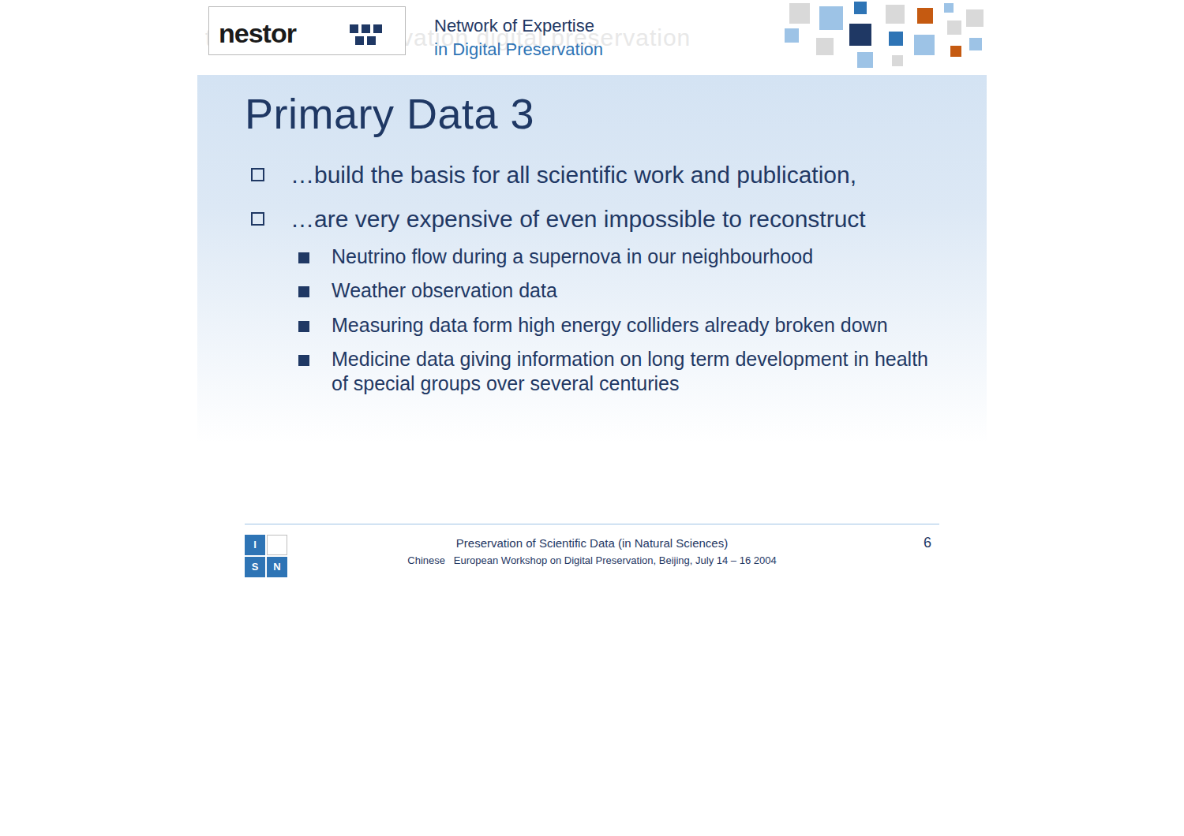tem digital preservation digital preservation
nestor
Network of Expertise
in Digital Preservation
Primary Data 3
…build the basis for all scientific work and publication,
…are very expensive of even impossible to reconstruct
Neutrino flow during a supernova in our neighbourhood
Weather observation data
Measuring data form high energy colliders already broken down
Medicine data giving information on long term development in health of special groups over several centuries
I
S
N
Preservation of Scientific Data (in Natural Sciences)
Chinese European Workshop on Digital Preservation, Beijing, July 14 – 16 2004
6